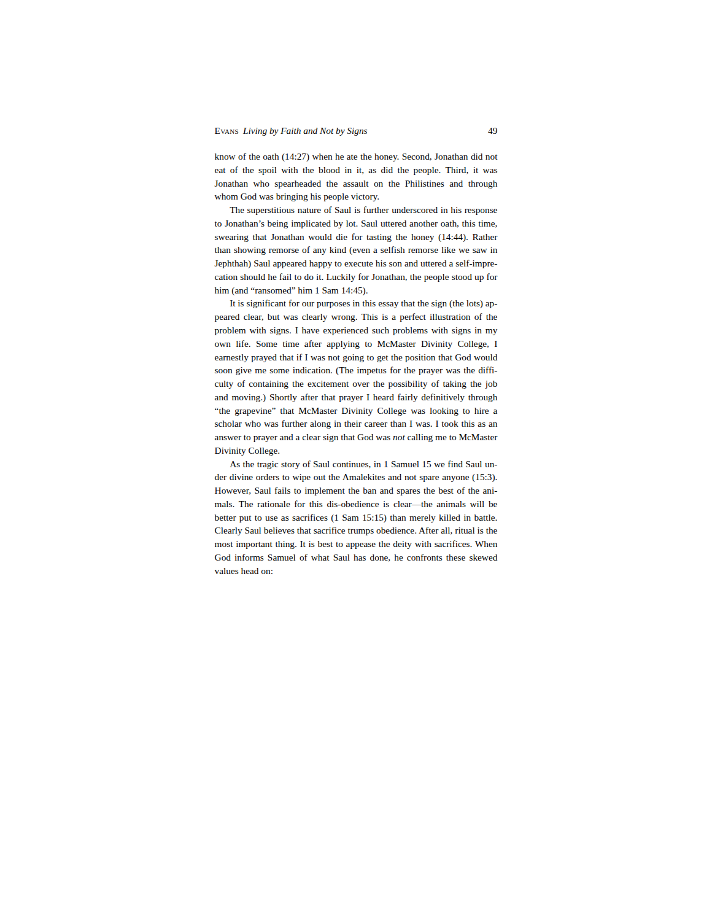Evans Living by Faith and Not by Signs 49
know of the oath (14:27) when he ate the honey. Second, Jonathan did not eat of the spoil with the blood in it, as did the people. Third, it was Jonathan who spearheaded the assault on the Philistines and through whom God was bringing his people victory.
The superstitious nature of Saul is further underscored in his response to Jonathan’s being implicated by lot. Saul uttered another oath, this time, swearing that Jonathan would die for tasting the honey (14:44). Rather than showing remorse of any kind (even a selfish remorse like we saw in Jephthah) Saul appeared happy to execute his son and uttered a self-imprecation should he fail to do it. Luckily for Jonathan, the people stood up for him (and “ransomed” him 1 Sam 14:45).
It is significant for our purposes in this essay that the sign (the lots) appeared clear, but was clearly wrong. This is a perfect illustration of the problem with signs. I have experienced such problems with signs in my own life. Some time after applying to McMaster Divinity College, I earnestly prayed that if I was not going to get the position that God would soon give me some indication. (The impetus for the prayer was the difficulty of containing the excitement over the possibility of taking the job and moving.) Shortly after that prayer I heard fairly definitively through “the grapevine” that McMaster Divinity College was looking to hire a scholar who was further along in their career than I was. I took this as an answer to prayer and a clear sign that God was not calling me to McMaster Divinity College.
As the tragic story of Saul continues, in 1 Samuel 15 we find Saul under divine orders to wipe out the Amalekites and not spare anyone (15:3). However, Saul fails to implement the ban and spares the best of the animals. The rationale for this dis-obedience is clear—the animals will be better put to use as sacrifices (1 Sam 15:15) than merely killed in battle. Clearly Saul believes that sacrifice trumps obedience. After all, ritual is the most important thing. It is best to appease the deity with sacrifices. When God informs Samuel of what Saul has done, he confronts these skewed values head on: